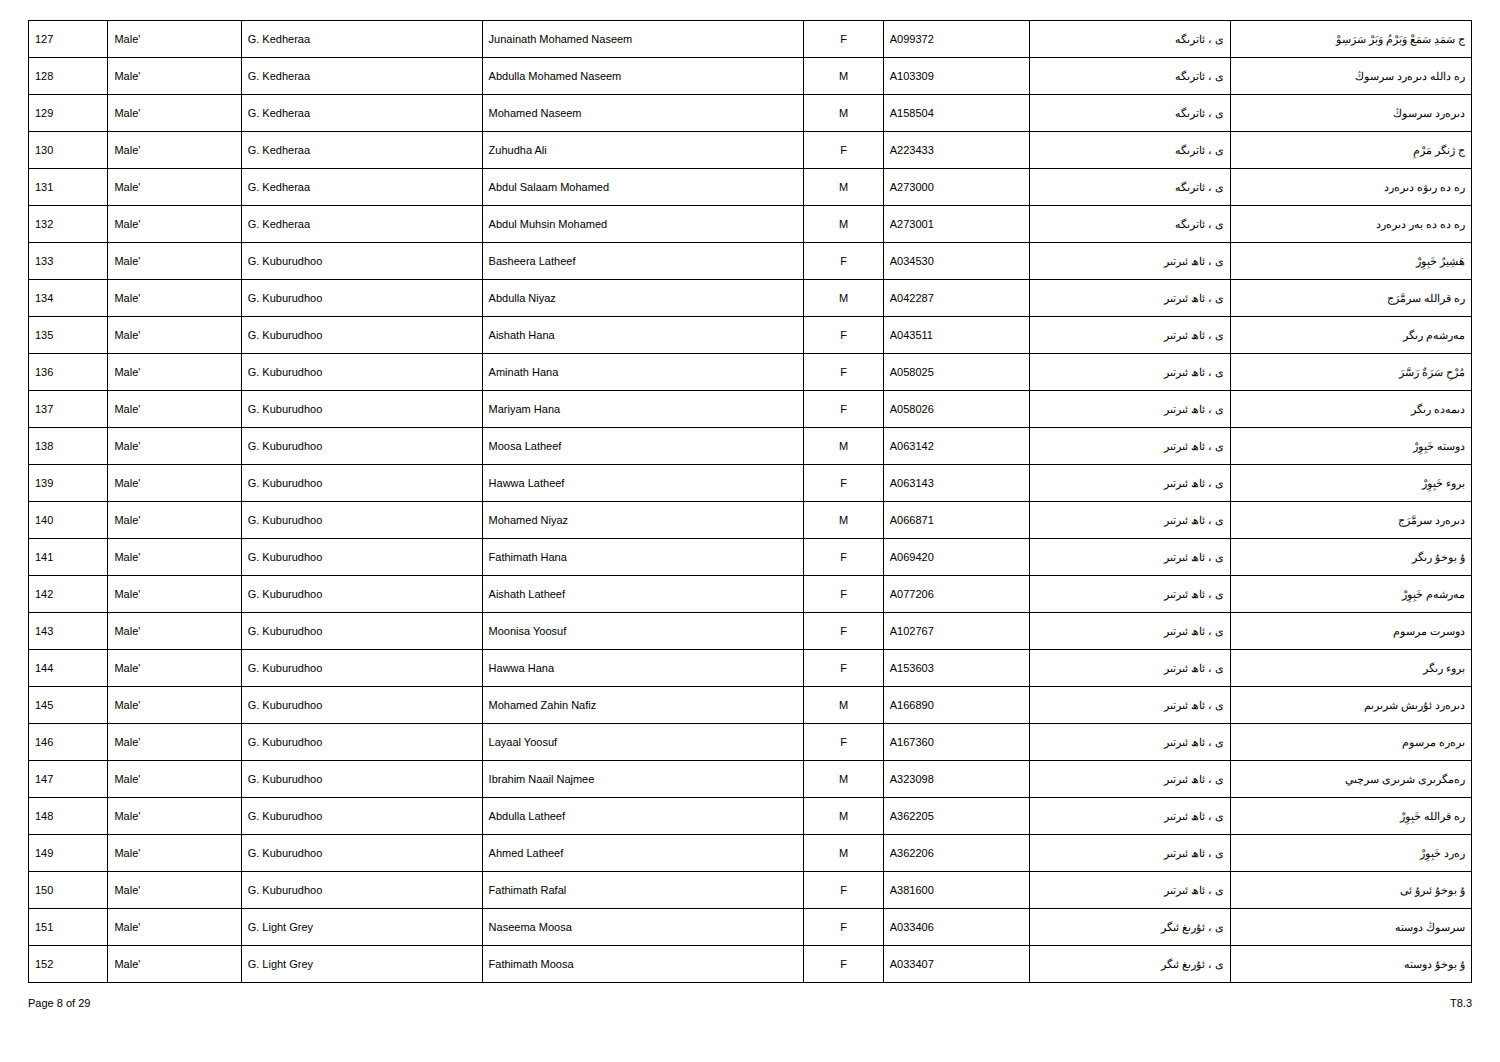| 127 | Male' | G. Kedheraa | Junainath Mohamed Naseem | F | A099372 | ى ، ئاترىگە | ج سَمَدِ سَمَعْ وَبَرْمُ وَبَرْ سَرَسِوْ |
| 128 | Male' | G. Kedheraa | Abdulla Mohamed Naseem | M | A103309 | ى ، ئاترىگە | رە دالله دىرەرد سرسوڭ |
| 129 | Male' | G. Kedheraa | Mohamed Naseem | M | A158504 | ى ، ئاترىگە | دىرەرد سرسوڭ |
| 130 | Male' | G. Kedheraa | Zuhudha Ali | F | A223433 | ى ، ئاترىگە | ج ژنگر مَرْمِ |
| 131 | Male' | G. Kedheraa | Abdul Salaam Mohamed | M | A273000 | ى ، ئاترىگە | رە دە رىۋە دىرەرد |
| 132 | Male' | G. Kedheraa | Abdul Muhsin Mohamed | M | A273001 | ى ، ئاترىگە | رە دە دە بەر دىرەرد |
| 133 | Male' | G. Kuburudhoo | Basheera Latheef | F | A034530 | ى ، ئاھ ئىرتىر | ھَشِيرٌ خَبِوِرْ |
| 134 | Male' | G. Kuburudhoo | Abdulla Niyaz | M | A042287 | ى ، ئاھ ئىرتىر | رە قراللە سرمَّرَج |
| 135 | Male' | G. Kuburudhoo | Aishath Hana | F | A043511 | ى ، ئاھ ئىرتىر | مەرشەم رىگر |
| 136 | Male' | G. Kuburudhoo | Aminath Hana | F | A058025 | ى ، ئاھ ئىرتىر | مُرْحِ سَرَةٌ رَسَّرَ |
| 137 | Male' | G. Kuburudhoo | Mariyam Hana | F | A058026 | ى ، ئاھ ئىرتىر | دىمەدە رىگر |
| 138 | Male' | G. Kuburudhoo | Moosa Latheef | M | A063142 | ى ، ئاھ ئىرتىر | دوسته خَبِوِرْ |
| 139 | Male' | G. Kuburudhoo | Hawwa Latheef | F | A063143 | ى ، ئاھ ئىرتىر | بروء خَبِوِرْ |
| 140 | Male' | G. Kuburudhoo | Mohamed Niyaz | M | A066871 | ى ، ئاھ ئىرتىر | دىرەرد سرمَّرَج |
| 141 | Male' | G. Kuburudhoo | Fathimath Hana | F | A069420 | ى ، ئاھ ئىرتىر | ۇ بوخۇ رىگر |
| 142 | Male' | G. Kuburudhoo | Aishath Latheef | F | A077206 | ى ، ئاھ ئىرتىر | مەرشەم خَبِوِرْ |
| 143 | Male' | G. Kuburudhoo | Moonisa Yoosuf | F | A102767 | ى ، ئاھ ئىرتىر | دوسرت مرسوم |
| 144 | Male' | G. Kuburudhoo | Hawwa Hana | F | A153603 | ى ، ئاھ ئىرتىر | بروء رىگر |
| 145 | Male' | G. Kuburudhoo | Mohamed Zahin Nafiz | M | A166890 | ى ، ئاھ ئىرتىر | دىرەرد ئۇرىش شرىرىم |
| 146 | Male' | G. Kuburudhoo | Layaal Yoosuf | F | A167360 | ى ، ئاھ ئىرتىر | ىرەرە مرسوم |
| 147 | Male' | G. Kuburudhoo | Ibrahim Naail Najmee | M | A323098 | ى ، ئاھ ئىرتىر | رەمگرىرى شرىرى سرچىي |
| 148 | Male' | G. Kuburudhoo | Abdulla Latheef | M | A362205 | ى ، ئاھ ئىرتىر | رە قراللە خَبِوِرْ |
| 149 | Male' | G. Kuburudhoo | Ahmed Latheef | M | A362206 | ى ، ئاھ ئىرتىر | رەرد خَبِوِرْ |
| 150 | Male' | G. Kuburudhoo | Fathimath Rafal | F | A381600 | ى ، ئاھ ئىرتىر | ۇ بوخۇ ئىرۇ ئى |
| 151 | Male' | G. Light Grey | Naseema Moosa | F | A033406 | ى ، ئۇرىغ ئىگر | سرسوڭ دوسته |
| 152 | Male' | G. Light Grey | Fathimath Moosa | F | A033407 | ى ، ئۇرىغ ئىگر | ۇ بوخۇ دوسته |
Page 8 of 29 T8.3